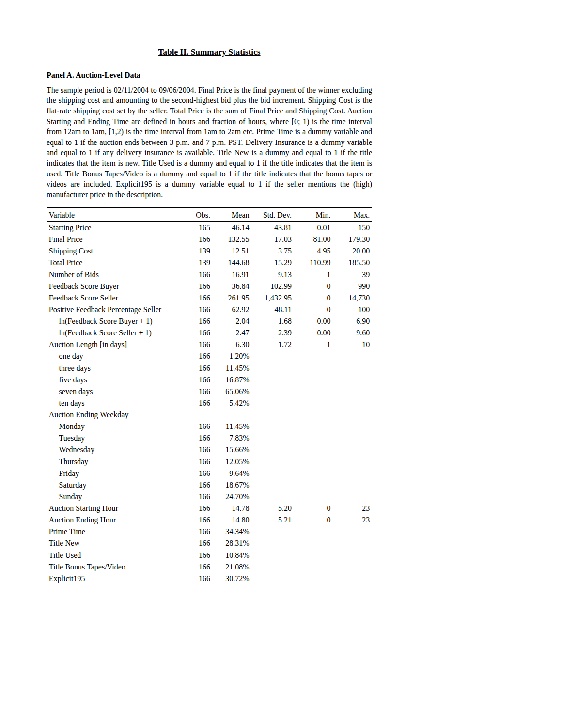Table II. Summary Statistics
Panel A. Auction-Level Data
The sample period is 02/11/2004 to 09/06/2004. Final Price is the final payment of the winner excluding the shipping cost and amounting to the second-highest bid plus the bid increment. Shipping Cost is the flat-rate shipping cost set by the seller. Total Price is the sum of Final Price and Shipping Cost. Auction Starting and Ending Time are defined in hours and fraction of hours, where [0; 1) is the time interval from 12am to 1am, [1,2) is the time interval from 1am to 2am etc. Prime Time is a dummy variable and equal to 1 if the auction ends between 3 p.m. and 7 p.m. PST. Delivery Insurance is a dummy variable and equal to 1 if any delivery insurance is available. Title New is a dummy and equal to 1 if the title indicates that the item is new. Title Used is a dummy and equal to 1 if the title indicates that the item is used. Title Bonus Tapes/Video is a dummy and equal to 1 if the title indicates that the bonus tapes or videos are included. Explicit195 is a dummy variable equal to 1 if the seller mentions the (high) manufacturer price in the description.
Summary statistics for auction-level data
| Variable | Obs. | Mean | Std. Dev. | Min. | Max. |
| --- | --- | --- | --- | --- | --- |
| Starting Price | 165 | 46.14 | 43.81 | 0.01 | 150 |
| Final Price | 166 | 132.55 | 17.03 | 81.00 | 179.30 |
| Shipping Cost | 139 | 12.51 | 3.75 | 4.95 | 20.00 |
| Total Price | 139 | 144.68 | 15.29 | 110.99 | 185.50 |
| Number of Bids | 166 | 16.91 | 9.13 | 1 | 39 |
| Feedback Score Buyer | 166 | 36.84 | 102.99 | 0 | 990 |
| Feedback Score Seller | 166 | 261.95 | 1,432.95 | 0 | 14,730 |
| Positive Feedback Percentage Seller | 166 | 62.92 | 48.11 | 0 | 100 |
| ln(Feedback Score Buyer + 1) | 166 | 2.04 | 1.68 | 0.00 | 6.90 |
| ln(Feedback Score Seller + 1) | 166 | 2.47 | 2.39 | 0.00 | 9.60 |
| Auction Length [in days] | 166 | 6.30 | 1.72 | 1 | 10 |
| one day | 166 | 1.20% | | | |
| three days | 166 | 11.45% | | | |
| five days | 166 | 16.87% | | | |
| seven days | 166 | 65.06% | | | |
| ten days | 166 | 5.42% | | | |
| Auction Ending Weekday | | | | | |
| Monday | 166 | 11.45% | | | |
| Tuesday | 166 | 7.83% | | | |
| Wednesday | 166 | 15.66% | | | |
| Thursday | 166 | 12.05% | | | |
| Friday | 166 | 9.64% | | | |
| Saturday | 166 | 18.67% | | | |
| Sunday | 166 | 24.70% | | | |
| Auction Starting Hour | 166 | 14.78 | 5.20 | 0 | 23 |
| Auction Ending Hour | 166 | 14.80 | 5.21 | 0 | 23 |
| Prime Time | 166 | 34.34% | | | |
| Title New | 166 | 28.31% | | | |
| Title Used | 166 | 10.84% | | | |
| Title Bonus Tapes/Video | 166 | 21.08% | | | |
| Explicit195 | 166 | 30.72% | | | |